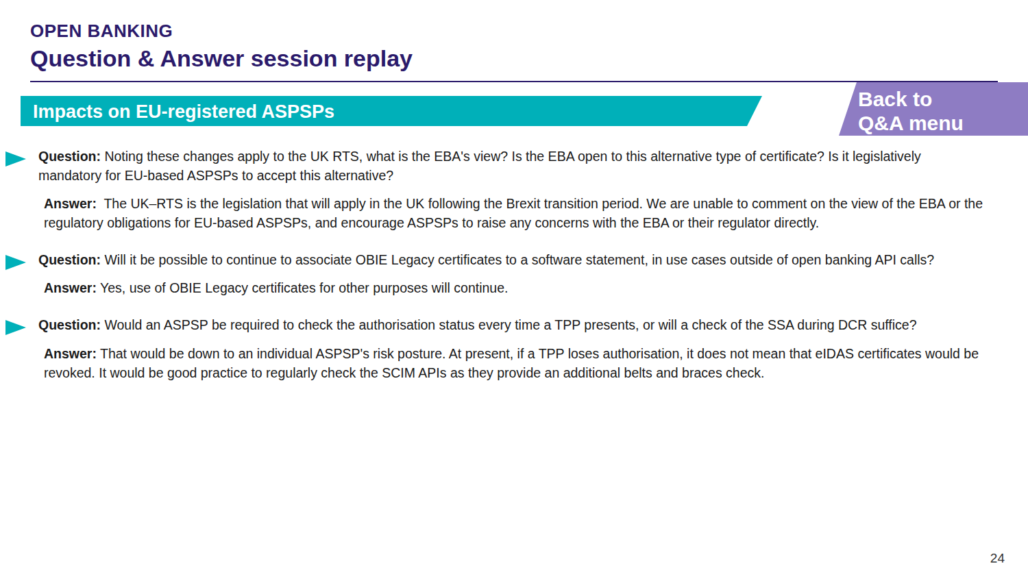OPEN BANKING
Question & Answer session replay
Impacts on EU-registered ASPSPs
Back to
Q&A menu
Question: Noting these changes apply to the UK RTS, what is the EBA's view? Is the EBA open to this alternative type of certificate? Is it legislatively mandatory for EU-based ASPSPs to accept this alternative?
Answer: The UK–RTS is the legislation that will apply in the UK following the Brexit transition period. We are unable to comment on the view of the EBA or the regulatory obligations for EU-based ASPSPs, and encourage ASPSPs to raise any concerns with the EBA or their regulator directly.
Question: Will it be possible to continue to associate OBIE Legacy certificates to a software statement, in use cases outside of open banking API calls?
Answer: Yes, use of OBIE Legacy certificates for other purposes will continue.
Question: Would an ASPSP be required to check the authorisation status every time a TPP presents, or will a check of the SSA during DCR suffice?
Answer: That would be down to an individual ASPSP's risk posture. At present, if a TPP loses authorisation, it does not mean that eIDAS certificates would be revoked. It would be good practice to regularly check the SCIM APIs as they provide an additional belts and braces check.
24